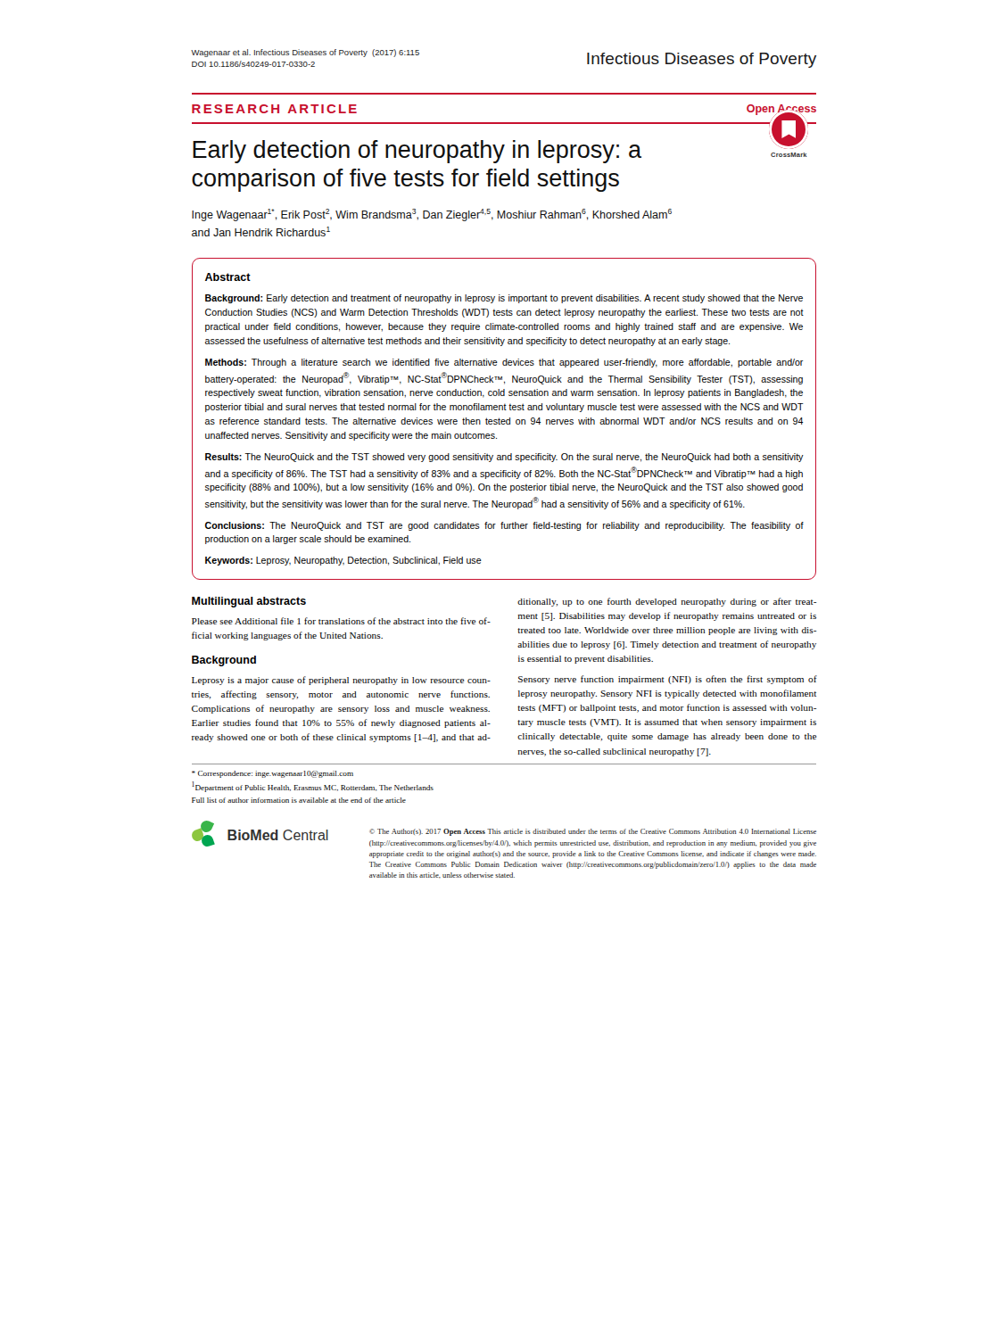Wagenaar et al. Infectious Diseases of Poverty (2017) 6:115
DOI 10.1186/s40249-017-0330-2
Infectious Diseases of Poverty
Research Article
Open Access
CrossMark
Early detection of neuropathy in leprosy: a comparison of five tests for field settings
Inge Wagenaar1*, Erik Post2, Wim Brandsma3, Dan Ziegler4,5, Moshiur Rahman6, Khorshed Alam6
and Jan Hendrik Richardus1
Abstract
Background: Early detection and treatment of neuropathy in leprosy is important to prevent disabilities. A recent study showed that the Nerve Conduction Studies (NCS) and Warm Detection Thresholds (WDT) tests can detect leprosy neuropathy the earliest. These two tests are not practical under field conditions, however, because they require climate-controlled rooms and highly trained staff and are expensive. We assessed the usefulness of alternative test methods and their sensitivity and specificity to detect neuropathy at an early stage.
Methods: Through a literature search we identified five alternative devices that appeared user-friendly, more affordable, portable and/or battery-operated: the Neuropad®, Vibratip™, NC-Stat®DPNCheck™, NeuroQuick and the Thermal Sensibility Tester (TST), assessing respectively sweat function, vibration sensation, nerve conduction, cold sensation and warm sensation. In leprosy patients in Bangladesh, the posterior tibial and sural nerves that tested normal for the monofilament test and voluntary muscle test were assessed with the NCS and WDT as reference standard tests. The alternative devices were then tested on 94 nerves with abnormal WDT and/or NCS results and on 94 unaffected nerves. Sensitivity and specificity were the main outcomes.
Results: The NeuroQuick and the TST showed very good sensitivity and specificity. On the sural nerve, the NeuroQuick had both a sensitivity and a specificity of 86%. The TST had a sensitivity of 83% and a specificity of 82%. Both the NC-Stat®DPNCheck™ and Vibratip™ had a high specificity (88% and 100%), but a low sensitivity (16% and 0%). On the posterior tibial nerve, the NeuroQuick and the TST also showed good sensitivity, but the sensitivity was lower than for the sural nerve. The Neuropad® had a sensitivity of 56% and a specificity of 61%.
Conclusions: The NeuroQuick and TST are good candidates for further field-testing for reliability and reproducibility. The feasibility of production on a larger scale should be examined.
Keywords: Leprosy, Neuropathy, Detection, Subclinical, Field use
Multilingual abstracts
Please see Additional file 1 for translations of the abstract into the five official working languages of the United Nations.
Background
Leprosy is a major cause of peripheral neuropathy in low resource countries, affecting sensory, motor and autonomic nerve functions. Complications of neuropathy are sensory loss and muscle weakness. Earlier studies found that 10% to 55% of newly diagnosed patients already showed one or both of these clinical symptoms [1–4], and that additionally, up to one fourth developed neuropathy during or after treatment [5]. Disabilities may develop if neuropathy remains untreated or is treated too late. Worldwide over three million people are living with disabilities due to leprosy [6]. Timely detection and treatment of neuropathy is essential to prevent disabilities.
Sensory nerve function impairment (NFI) is often the first symptom of leprosy neuropathy. Sensory NFI is typically detected with monofilament tests (MFT) or ballpoint tests, and motor function is assessed with voluntary muscle tests (VMT). It is assumed that when sensory impairment is clinically detectable, quite some damage has already been done to the nerves, the so-called subclinical neuropathy [7].
* Correspondence: inge.wagenaar10@gmail.com
1Department of Public Health, Erasmus MC, Rotterdam, The Netherlands
Full list of author information is available at the end of the article
BioMed Central
© The Author(s). 2017 Open Access This article is distributed under the terms of the Creative Commons Attribution 4.0 International License (http://creativecommons.org/licenses/by/4.0/), which permits unrestricted use, distribution, and reproduction in any medium, provided you give appropriate credit to the original author(s) and the source, provide a link to the Creative Commons license, and indicate if changes were made. The Creative Commons Public Domain Dedication waiver (http://creativecommons.org/publicdomain/zero/1.0/) applies to the data made available in this article, unless otherwise stated.